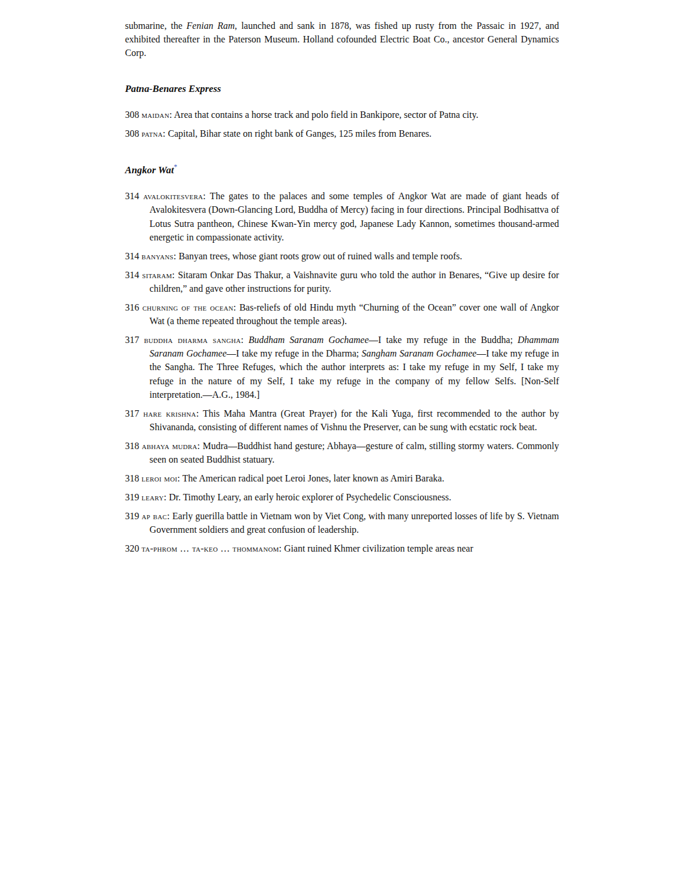submarine, the Fenian Ram, launched and sank in 1878, was fished up rusty from the Passaic in 1927, and exhibited thereafter in the Paterson Museum. Holland cofounded Electric Boat Co., ancestor General Dynamics Corp.
Patna-Benares Express
308 maidan: Area that contains a horse track and polo field in Bankipore, sector of Patna city.
308 patna: Capital, Bihar state on right bank of Ganges, 125 miles from Benares.
Angkor Wat*
314 avalokitesvera: The gates to the palaces and some temples of Angkor Wat are made of giant heads of Avalokitesvera (Down-Glancing Lord, Buddha of Mercy) facing in four directions. Principal Bodhisattva of Lotus Sutra pantheon, Chinese Kwan-Yin mercy god, Japanese Lady Kannon, sometimes thousand-armed energetic in compassionate activity.
314 banyans: Banyan trees, whose giant roots grow out of ruined walls and temple roofs.
314 sitaram: Sitaram Onkar Das Thakur, a Vaishnavite guru who told the author in Benares, “Give up desire for children,” and gave other instructions for purity.
316 churning of the ocean: Bas-reliefs of old Hindu myth “Churning of the Ocean” cover one wall of Angkor Wat (a theme repeated throughout the temple areas).
317 buddha dharma sangha: Buddham Saranam Gochamee—I take my refuge in the Buddha; Dhammam Saranam Gochamee—I take my refuge in the Dharma; Sangham Saranam Gochamee—I take my refuge in the Sangha. The Three Refuges, which the author interprets as: I take my refuge in my Self, I take my refuge in the nature of my Self, I take my refuge in the company of my fellow Selfs. [Non-Self interpretation.—A.G., 1984.]
317 hare krishna: This Maha Mantra (Great Prayer) for the Kali Yuga, first recommended to the author by Shivananda, consisting of different names of Vishnu the Preserver, can be sung with ecstatic rock beat.
318 abhaya mudra: Mudra—Buddhist hand gesture; Abhaya—gesture of calm, stilling stormy waters. Commonly seen on seated Buddhist statuary.
318 leroi moi: The American radical poet Leroi Jones, later known as Amiri Baraka.
319 leary: Dr. Timothy Leary, an early heroic explorer of Psychedelic Consciousness.
319 ap bac: Early guerilla battle in Vietnam won by Viet Cong, with many unreported losses of life by S. Vietnam Government soldiers and great confusion of leadership.
320 ta-phrom … ta-keo … thommanom: Giant ruined Khmer civilization temple areas near